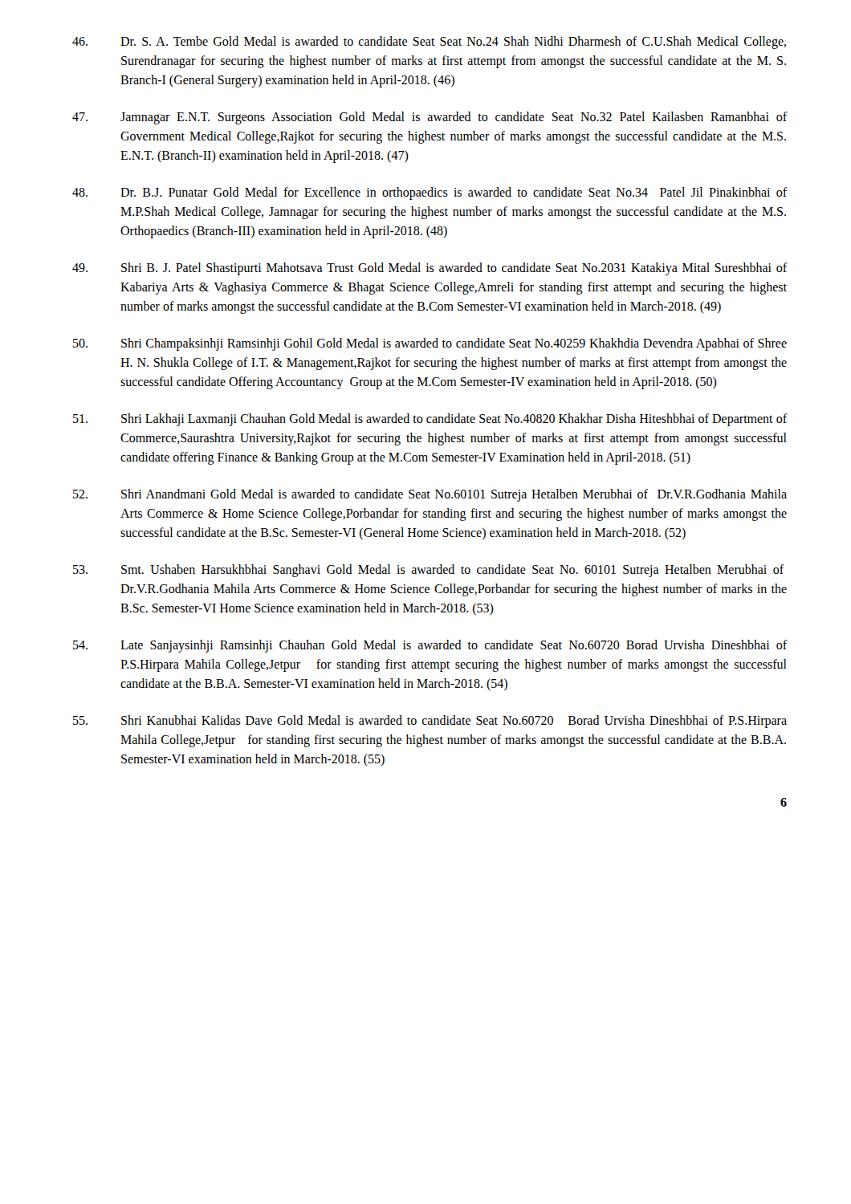46.
Dr. S. A. Tembe Gold Medal is awarded to candidate Seat Seat No.24 Shah Nidhi Dharmesh of C.U.Shah Medical College, Surendranagar for securing the highest number of marks at first attempt from amongst the successful candidate at the M. S. Branch-I (General Surgery) examination held in April-2018. (46)
47.
Jamnagar E.N.T. Surgeons Association Gold Medal is awarded to candidate Seat No.32 Patel Kailasben Ramanbhai of Government Medical College,Rajkot for securing the highest number of marks amongst the successful candidate at the M.S. E.N.T. (Branch-II) examination held in April-2018. (47)
48.
Dr. B.J. Punatar Gold Medal for Excellence in orthopaedics is awarded to candidate Seat No.34 Patel Jil Pinakinbhai of M.P.Shah Medical College, Jamnagar for securing the highest number of marks amongst the successful candidate at the M.S. Orthopaedics (Branch-III) examination held in April-2018. (48)
49.
Shri B. J. Patel Shastipurti Mahotsava Trust Gold Medal is awarded to candidate Seat No.2031 Katakiya Mital Sureshbhai of Kabariya Arts & Vaghasiya Commerce & Bhagat Science College,Amreli for standing first attempt and securing the highest number of marks amongst the successful candidate at the B.Com Semester-VI examination held in March-2018. (49)
50.
Shri Champaksinhji Ramsinhji Gohil Gold Medal is awarded to candidate Seat No.40259 Khakhdia Devendra Apabhai of Shree H. N. Shukla College of I.T. & Management,Rajkot for securing the highest number of marks at first attempt from amongst the successful candidate Offering Accountancy Group at the M.Com Semester-IV examination held in April-2018. (50)
51.
Shri Lakhaji Laxmanji Chauhan Gold Medal is awarded to candidate Seat No.40820 Khakhar Disha Hiteshbhai of Department of Commerce,Saurashtra University,Rajkot for securing the highest number of marks at first attempt from amongst successful candidate offering Finance & Banking Group at the M.Com Semester-IV Examination held in April-2018. (51)
52.
Shri Anandmani Gold Medal is awarded to candidate Seat No.60101 Sutreja Hetalben Merubhai of Dr.V.R.Godhania Mahila Arts Commerce & Home Science College,Porbandar for standing first and securing the highest number of marks amongst the successful candidate at the B.Sc. Semester-VI (General Home Science) examination held in March-2018. (52)
53.
Smt. Ushaben Harsukhbhai Sanghavi Gold Medal is awarded to candidate Seat No. 60101 Sutreja Hetalben Merubhai of Dr.V.R.Godhania Mahila Arts Commerce & Home Science College,Porbandar for securing the highest number of marks in the B.Sc. Semester-VI Home Science examination held in March-2018. (53)
54.
Late Sanjaysinhji Ramsinhji Chauhan Gold Medal is awarded to candidate Seat No.60720 Borad Urvisha Dineshbhai of P.S.Hirpara Mahila College,Jetpur for standing first attempt securing the highest number of marks amongst the successful candidate at the B.B.A. Semester-VI examination held in March-2018. (54)
55.
Shri Kanubhai Kalidas Dave Gold Medal is awarded to candidate Seat No.60720 Borad Urvisha Dineshbhai of P.S.Hirpara Mahila College,Jetpur for standing first securing the highest number of marks amongst the successful candidate at the B.B.A. Semester-VI examination held in March-2018. (55)
6